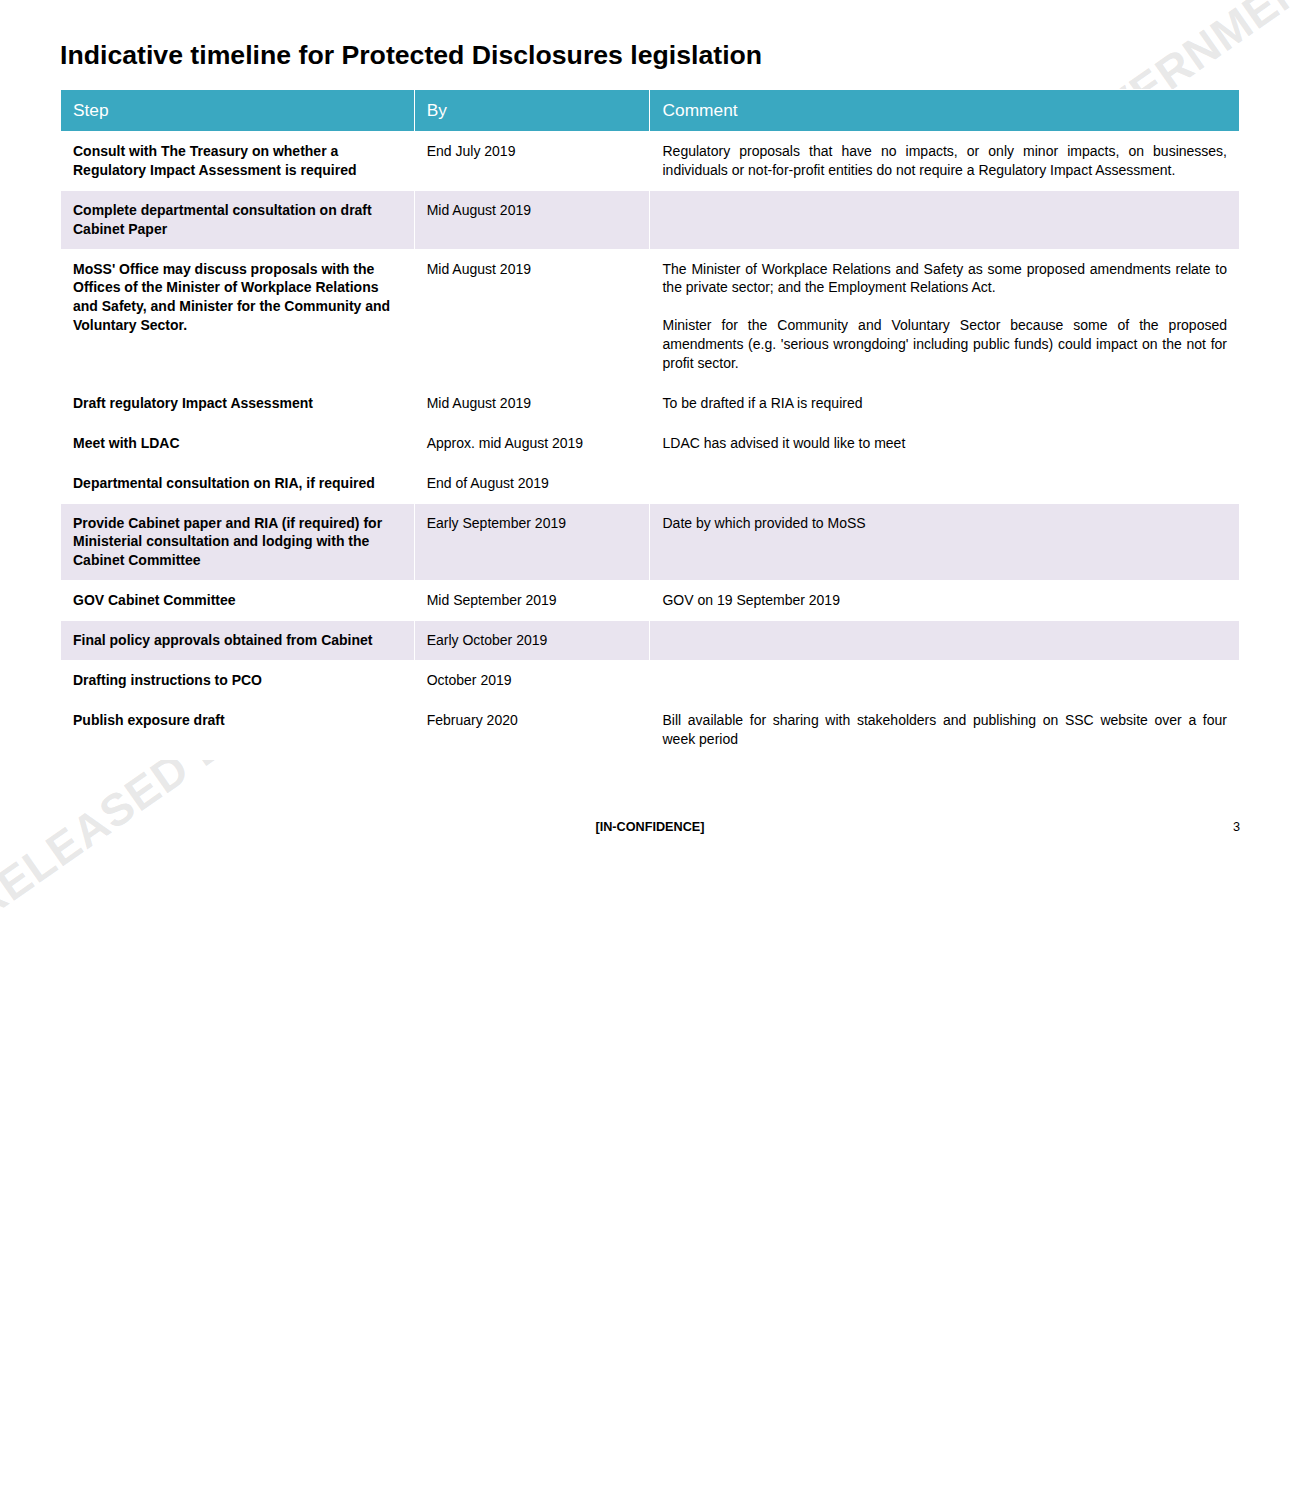RELEASED BY SSC UNDER OUR COMMITMENT TO OPEN GOVERNMENT
Indicative timeline for Protected Disclosures legislation
| Step | By | Comment |
| --- | --- | --- |
| Consult with The Treasury on whether a Regulatory Impact Assessment is required | End July 2019 | Regulatory proposals that have no impacts, or only minor impacts, on businesses, individuals or not-for-profit entities do not require a Regulatory Impact Assessment. |
| Complete departmental consultation on draft Cabinet Paper | Mid August 2019 | |
| MoSS' Office may discuss proposals with the Offices of the Minister of Workplace Relations and Safety, and Minister for the Community and Voluntary Sector. | Mid August 2019 | The Minister of Workplace Relations and Safety as some proposed amendments relate to the private sector; and the Employment Relations Act. Minister for the Community and Voluntary Sector because some of the proposed amendments (e.g. 'serious wrongdoing' including public funds) could impact on the not for profit sector. |
| Draft regulatory Impact Assessment | Mid August 2019 | To be drafted if a RIA is required |
| Meet with LDAC | Approx. mid August 2019 | LDAC has advised it would like to meet |
| Departmental consultation on RIA, if required | End of August 2019 | |
| Provide Cabinet paper and RIA (if required) for Ministerial consultation and lodging with the Cabinet Committee | Early September 2019 | Date by which provided to MoSS |
| GOV Cabinet Committee | Mid September 2019 | GOV on 19 September 2019 |
| Final policy approvals obtained from Cabinet | Early October 2019 | |
| Drafting instructions to PCO | October 2019 | |
| Publish exposure draft | February 2020 | Bill available for sharing with stakeholders and publishing on SSC website over a four week period |
[IN-CONFIDENCE] 3